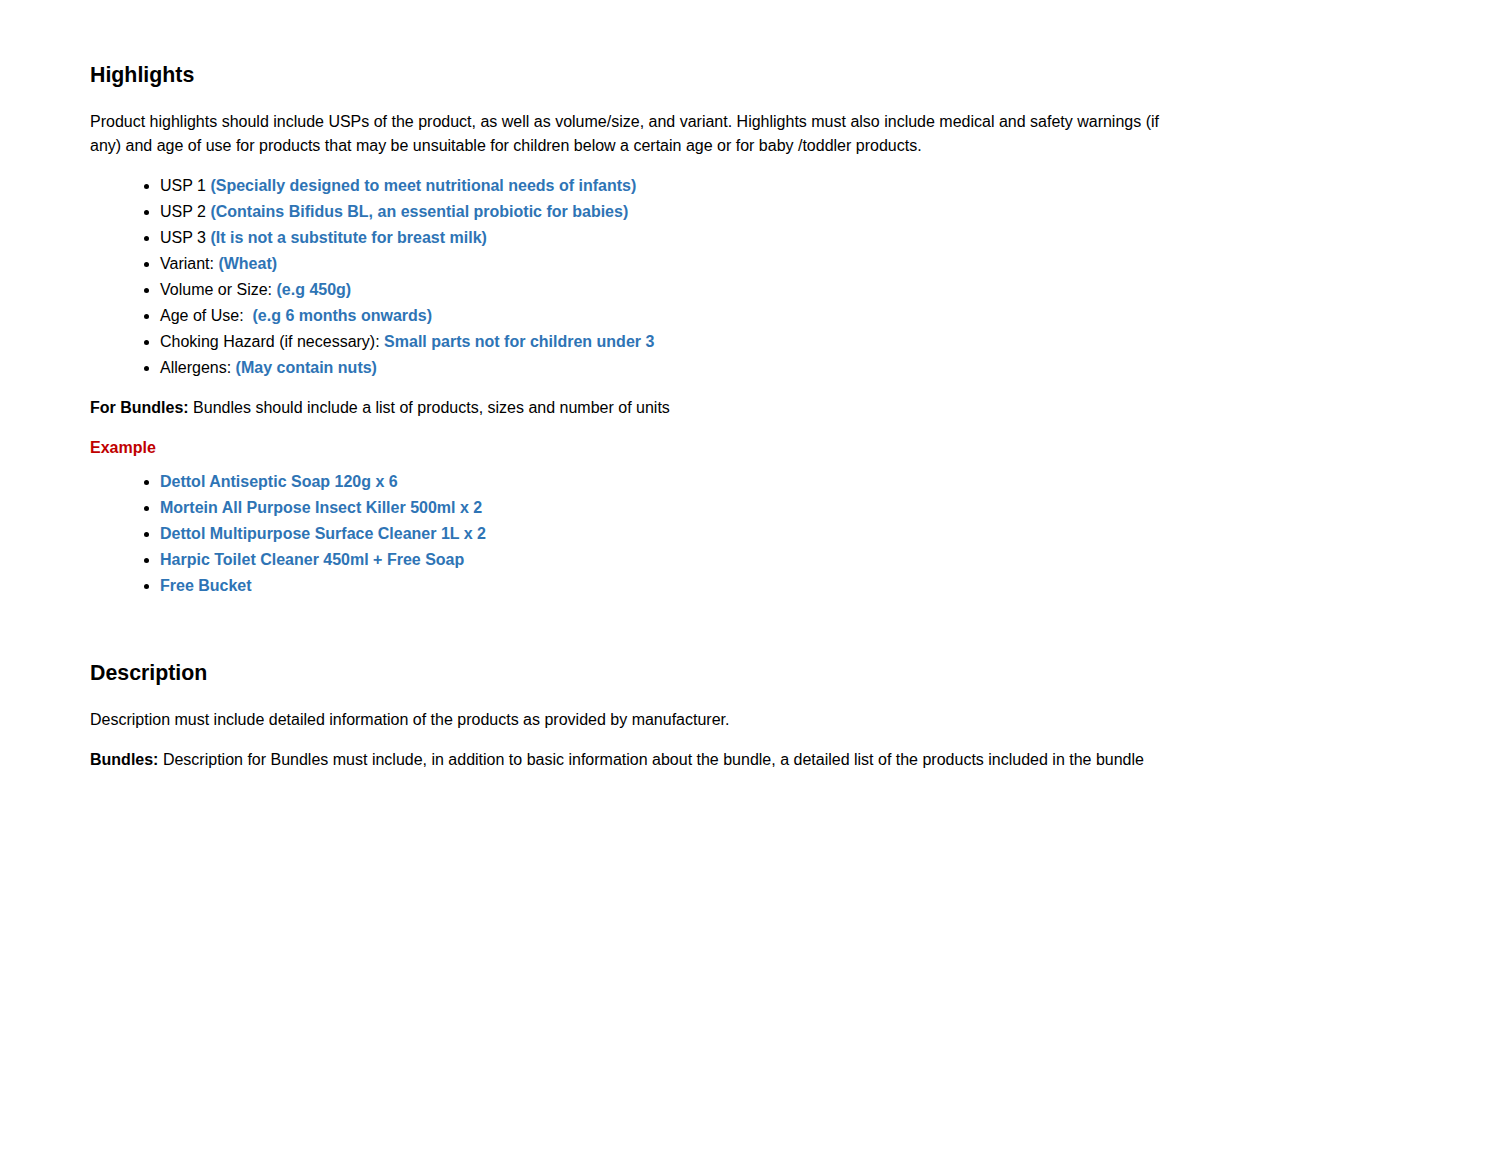Highlights
Product highlights should include USPs of the product, as well as volume/size, and variant. Highlights must also include medical and safety warnings (if any) and age of use for products that may be unsuitable for children below a certain age or for baby /toddler products.
USP 1 (Specially designed to meet nutritional needs of infants)
USP 2 (Contains Bifidus BL, an essential probiotic for babies)
USP 3 (It is not a substitute for breast milk)
Variant: (Wheat)
Volume or Size: (e.g 450g)
Age of Use: (e.g 6 months onwards)
Choking Hazard (if necessary): Small parts not for children under 3
Allergens: (May contain nuts)
For Bundles: Bundles should include a list of products, sizes and number of units
Example
Dettol Antiseptic Soap 120g x 6
Mortein All Purpose Insect Killer 500ml x 2
Dettol Multipurpose Surface Cleaner 1L x 2
Harpic Toilet Cleaner 450ml + Free Soap
Free Bucket
Description
Description must include detailed information of the products as provided by manufacturer.
Bundles: Description for Bundles must include, in addition to basic information about the bundle, a detailed list of the products included in the bundle